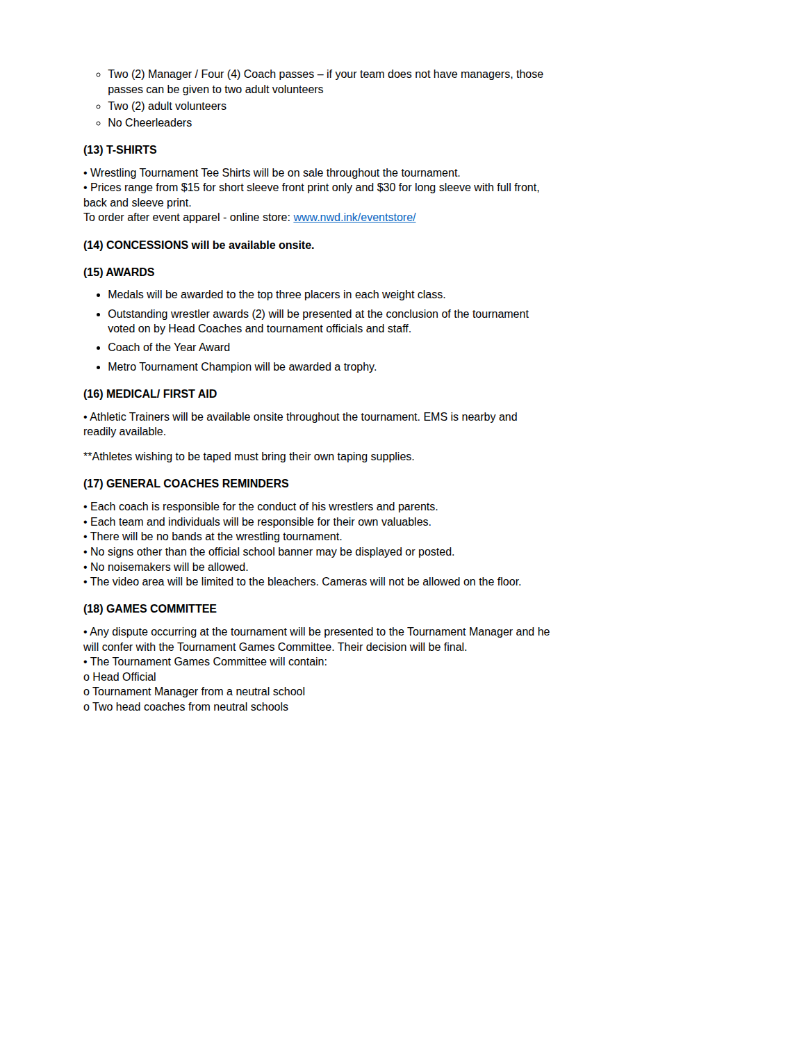Two (2) Manager / Four (4) Coach passes – if your team does not have managers, those passes can be given to two adult volunteers
Two (2) adult volunteers
No Cheerleaders
(13) T-SHIRTS
• Wrestling Tournament Tee Shirts will be on sale throughout the tournament.
• Prices range from $15 for short sleeve front print only and $30 for long sleeve with full front, back and sleeve print.
To order after event apparel - online store: www.nwd.ink/eventstore/
(14) CONCESSIONS will be available onsite.
(15) AWARDS
Medals will be awarded to the top three placers in each weight class.
Outstanding wrestler awards (2) will be presented at the conclusion of the tournament voted on by Head Coaches and tournament officials and staff.
Coach of the Year Award
Metro Tournament Champion will be awarded a trophy.
(16) MEDICAL/ FIRST AID
• Athletic Trainers will be available onsite throughout the tournament. EMS is nearby and readily available.
**Athletes wishing to be taped must bring their own taping supplies.
(17) GENERAL COACHES REMINDERS
• Each coach is responsible for the conduct of his wrestlers and parents.
• Each team and individuals will be responsible for their own valuables.
• There will be no bands at the wrestling tournament.
• No signs other than the official school banner may be displayed or posted.
• No noisemakers will be allowed.
• The video area will be limited to the bleachers. Cameras will not be allowed on the floor.
(18) GAMES COMMITTEE
• Any dispute occurring at the tournament will be presented to the Tournament Manager and he will confer with the Tournament Games Committee. Their decision will be final.
• The Tournament Games Committee will contain:
o Head Official
o Tournament Manager from a neutral school
o Two head coaches from neutral schools